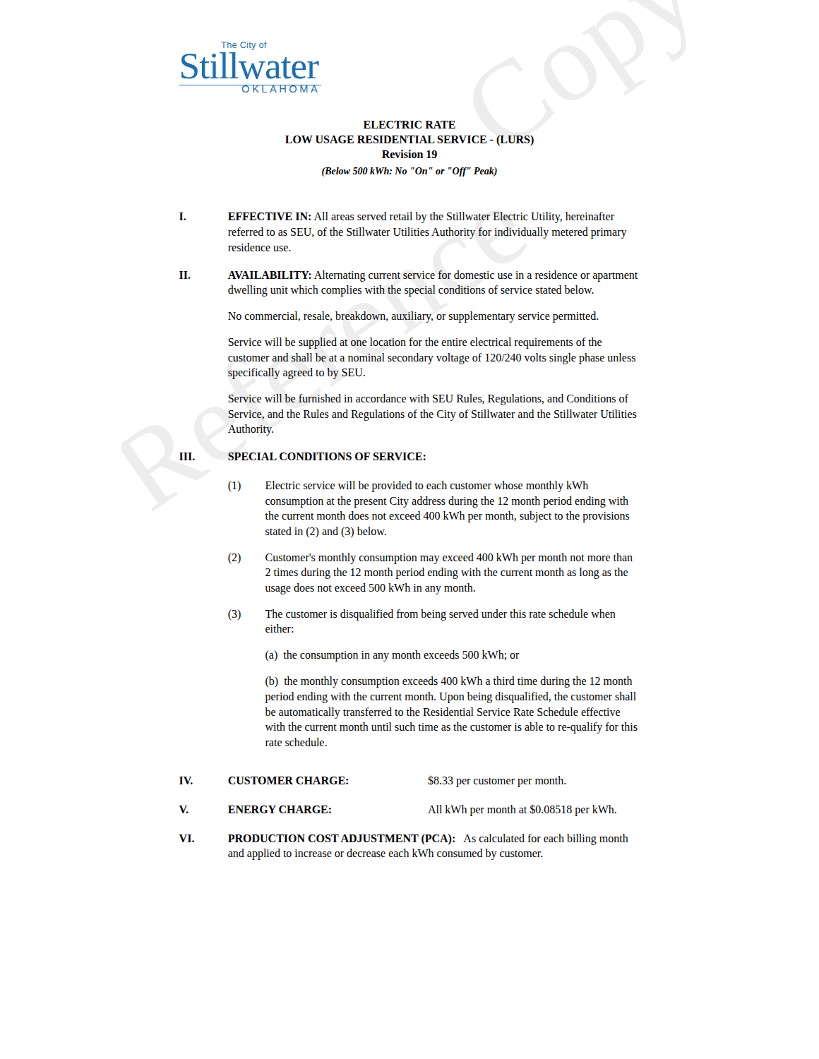Copy Reference
The City of
Stillwater
OKLAHOMA
ELECTRIC RATE
LOW USAGE RESIDENTIAL SERVICE - (LURS)
Revision 19
(Below 500 kWh: No "On" or "Off" Peak)
| I. | EFFECTIVE IN: All areas served retail by the Stillwater Electric Utility, hereinafter referred to as SEU, of the Stillwater Utilities Authority for individually metered primary residence use. |
| II. | AVAILABILITY: Alternating current service for domestic use in a residence or apartment dwelling unit which complies with the special conditions of service stated below. No commercial, resale, breakdown, auxiliary, or supplementary service permitted. Service will be supplied at one location for the entire electrical requirements of the customer and shall be at a nominal secondary voltage of 120/240 volts single phase unless specifically agreed to by SEU. Service will be furnished in accordance with SEU Rules, Regulations, and Conditions of Service, and the Rules and Regulations of the City of Stillwater and the Stillwater Utilities Authority. |
| III. | SPECIAL CONDITIONS OF SERVICE: / (1) / Electric service will be provided to each customer whose monthly kWh consumption at the present City address during the 12 month period ending with the current month does not exceed 400 kWh per month, subject to the provisions stated in (2) and (3) below. / / (2) / Customer's monthly consumption may exceed 400 kWh per month not more than 2 times during the 12 month period ending with the current month as long as the usage does not exceed 500 kWh in any month. / / (3) / The customer is disqualified from being served under this rate schedule when either: (a) the consumption in any month exceeds 500 kWh; or (b) the monthly consumption exceeds 400 kWh a third time during the 12 month period ending with the current month. Upon being disqualified, the customer shall be automatically transferred to the Residential Service Rate Schedule effective with the current month until such time as the customer is able to re-qualify for this rate schedule. / |
| IV. | CUSTOMER CHARGE: | $8.33 per customer per month. |
| V. | ENERGY CHARGE: | All kWh per month at $0.08518 per kWh. |
| VI. | PRODUCTION COST ADJUSTMENT (PCA): As calculated for each billing month and applied to increase or decrease each kWh consumed by customer. |